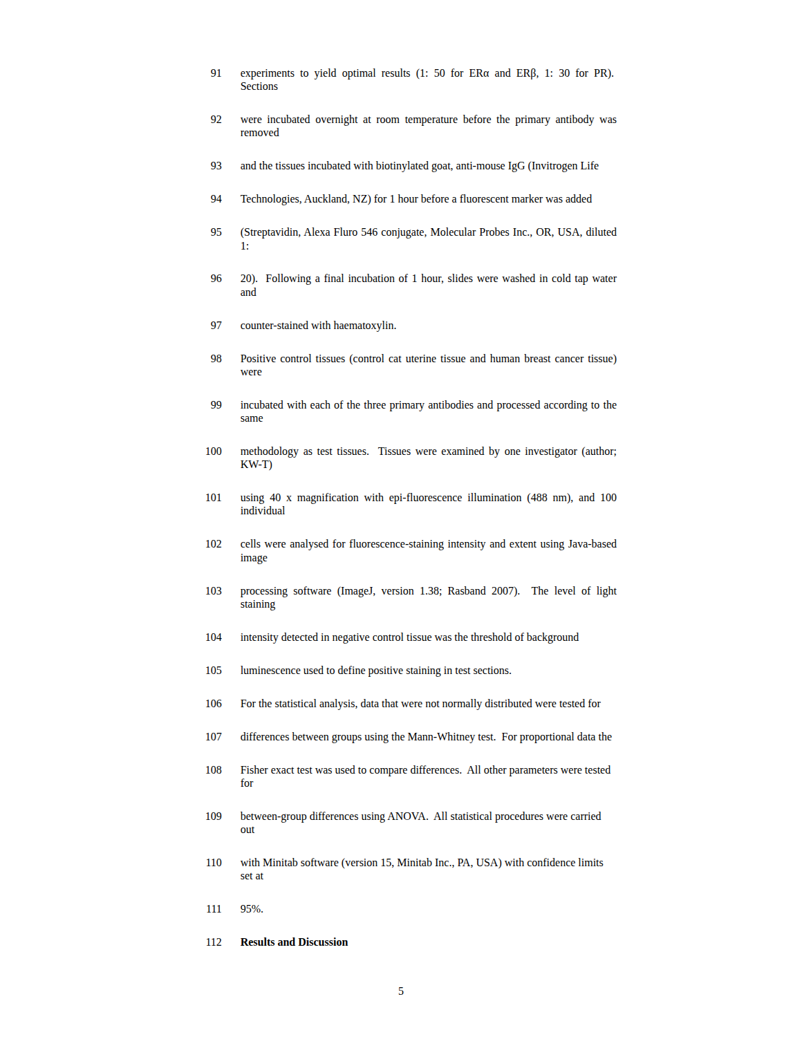91
experiments to yield optimal results (1: 50 for ERα and ERβ, 1: 30 for PR). Sections
92
were incubated overnight at room temperature before the primary antibody was removed
93
and the tissues incubated with biotinylated goat, anti-mouse IgG (Invitrogen Life
94
Technologies, Auckland, NZ) for 1 hour before a fluorescent marker was added
95
(Streptavidin, Alexa Fluro 546 conjugate, Molecular Probes Inc., OR, USA, diluted 1:
96
20). Following a final incubation of 1 hour, slides were washed in cold tap water and
97
counter-stained with haematoxylin.
98
Positive control tissues (control cat uterine tissue and human breast cancer tissue) were
99
incubated with each of the three primary antibodies and processed according to the same
100
methodology as test tissues. Tissues were examined by one investigator (author; KW-T)
101
using 40 x magnification with epi-fluorescence illumination (488 nm), and 100 individual
102
cells were analysed for fluorescence-staining intensity and extent using Java-based image
103
processing software (ImageJ, version 1.38; Rasband 2007). The level of light staining
104
intensity detected in negative control tissue was the threshold of background
105
luminescence used to define positive staining in test sections.
106
For the statistical analysis, data that were not normally distributed were tested for
107
differences between groups using the Mann-Whitney test. For proportional data the
108
Fisher exact test was used to compare differences. All other parameters were tested for
109
between-group differences using ANOVA. All statistical procedures were carried out
110
with Minitab software (version 15, Minitab Inc., PA, USA) with confidence limits set at
111
95%.
112
Results and Discussion
5